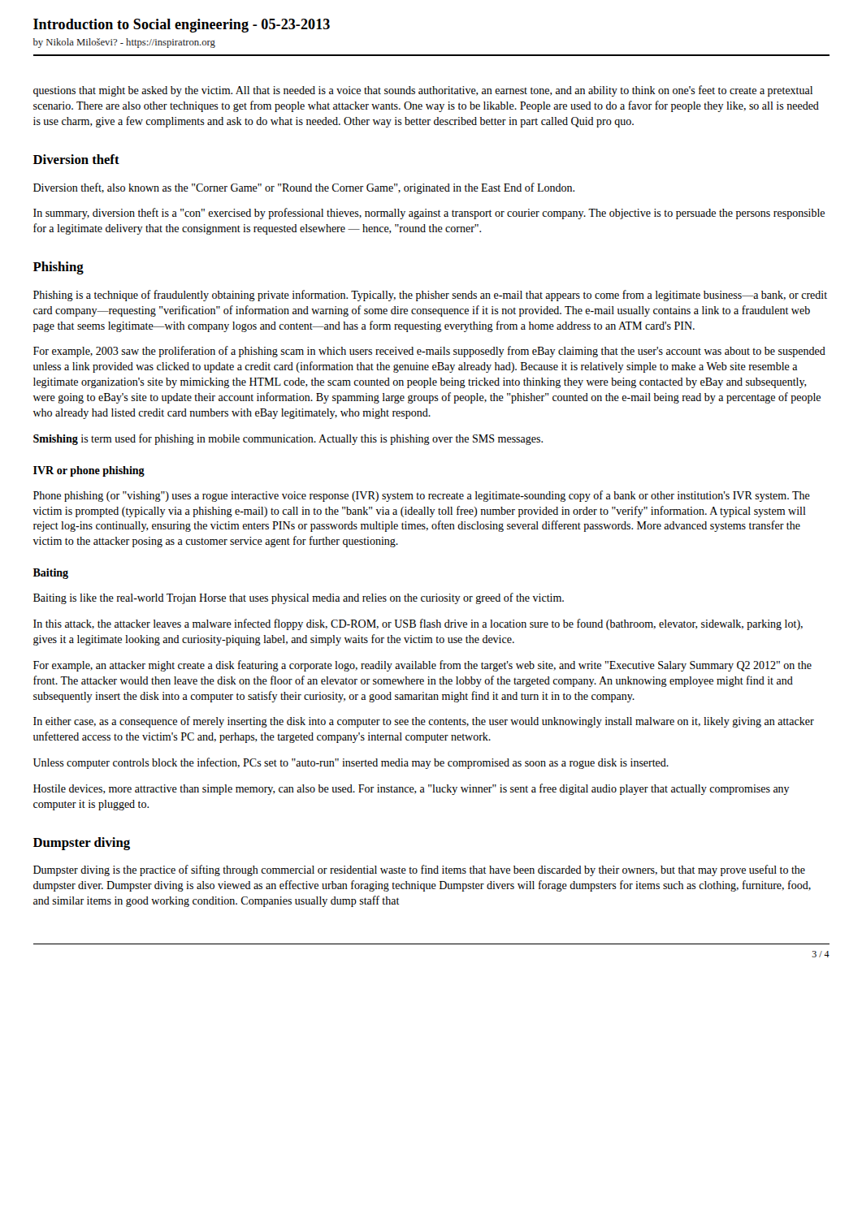Introduction to Social engineering - 05-23-2013
by Nikola Miloševi? - https://inspiratron.org
questions that might be asked by the victim. All that is needed is a voice that sounds authoritative, an earnest tone, and an ability to think on one's feet to create a pretextual scenario. There are also other techniques to get from people what attacker wants. One way is to be likable. People are used to do a favor for people they like, so all is needed is use charm, give a few compliments and ask to do what is needed. Other way is better described better in part called Quid pro quo.
Diversion theft
Diversion theft, also known as the "Corner Game" or "Round the Corner Game", originated in the East End of London.
In summary, diversion theft is a "con" exercised by professional thieves, normally against a transport or courier company. The objective is to persuade the persons responsible for a legitimate delivery that the consignment is requested elsewhere — hence, "round the corner".
Phishing
Phishing is a technique of fraudulently obtaining private information. Typically, the phisher sends an e-mail that appears to come from a legitimate business—a bank, or credit card company—requesting "verification" of information and warning of some dire consequence if it is not provided. The e-mail usually contains a link to a fraudulent web page that seems legitimate—with company logos and content—and has a form requesting everything from a home address to an ATM card's PIN.
For example, 2003 saw the proliferation of a phishing scam in which users received e-mails supposedly from eBay claiming that the user's account was about to be suspended unless a link provided was clicked to update a credit card (information that the genuine eBay already had). Because it is relatively simple to make a Web site resemble a legitimate organization's site by mimicking the HTML code, the scam counted on people being tricked into thinking they were being contacted by eBay and subsequently, were going to eBay's site to update their account information. By spamming large groups of people, the "phisher" counted on the e-mail being read by a percentage of people who already had listed credit card numbers with eBay legitimately, who might respond.
Smishing is term used for phishing in mobile communication. Actually this is phishing over the SMS messages.
IVR or phone phishing
Phone phishing (or "vishing") uses a rogue interactive voice response (IVR) system to recreate a legitimate-sounding copy of a bank or other institution's IVR system. The victim is prompted (typically via a phishing e-mail) to call in to the "bank" via a (ideally toll free) number provided in order to "verify" information. A typical system will reject log-ins continually, ensuring the victim enters PINs or passwords multiple times, often disclosing several different passwords. More advanced systems transfer the victim to the attacker posing as a customer service agent for further questioning.
Baiting
Baiting is like the real-world Trojan Horse that uses physical media and relies on the curiosity or greed of the victim.
In this attack, the attacker leaves a malware infected floppy disk, CD-ROM, or USB flash drive in a location sure to be found (bathroom, elevator, sidewalk, parking lot), gives it a legitimate looking and curiosity-piquing label, and simply waits for the victim to use the device.
For example, an attacker might create a disk featuring a corporate logo, readily available from the target's web site, and write "Executive Salary Summary Q2 2012" on the front. The attacker would then leave the disk on the floor of an elevator or somewhere in the lobby of the targeted company. An unknowing employee might find it and subsequently insert the disk into a computer to satisfy their curiosity, or a good samaritan might find it and turn it in to the company.
In either case, as a consequence of merely inserting the disk into a computer to see the contents, the user would unknowingly install malware on it, likely giving an attacker unfettered access to the victim's PC and, perhaps, the targeted company's internal computer network.
Unless computer controls block the infection, PCs set to "auto-run" inserted media may be compromised as soon as a rogue disk is inserted.
Hostile devices, more attractive than simple memory, can also be used. For instance, a "lucky winner" is sent a free digital audio player that actually compromises any computer it is plugged to.
Dumpster diving
Dumpster diving is the practice of sifting through commercial or residential waste to find items that have been discarded by their owners, but that may prove useful to the dumpster diver. Dumpster diving is also viewed as an effective urban foraging technique Dumpster divers will forage dumpsters for items such as clothing, furniture, food, and similar items in good working condition. Companies usually dump staff that
3 / 4